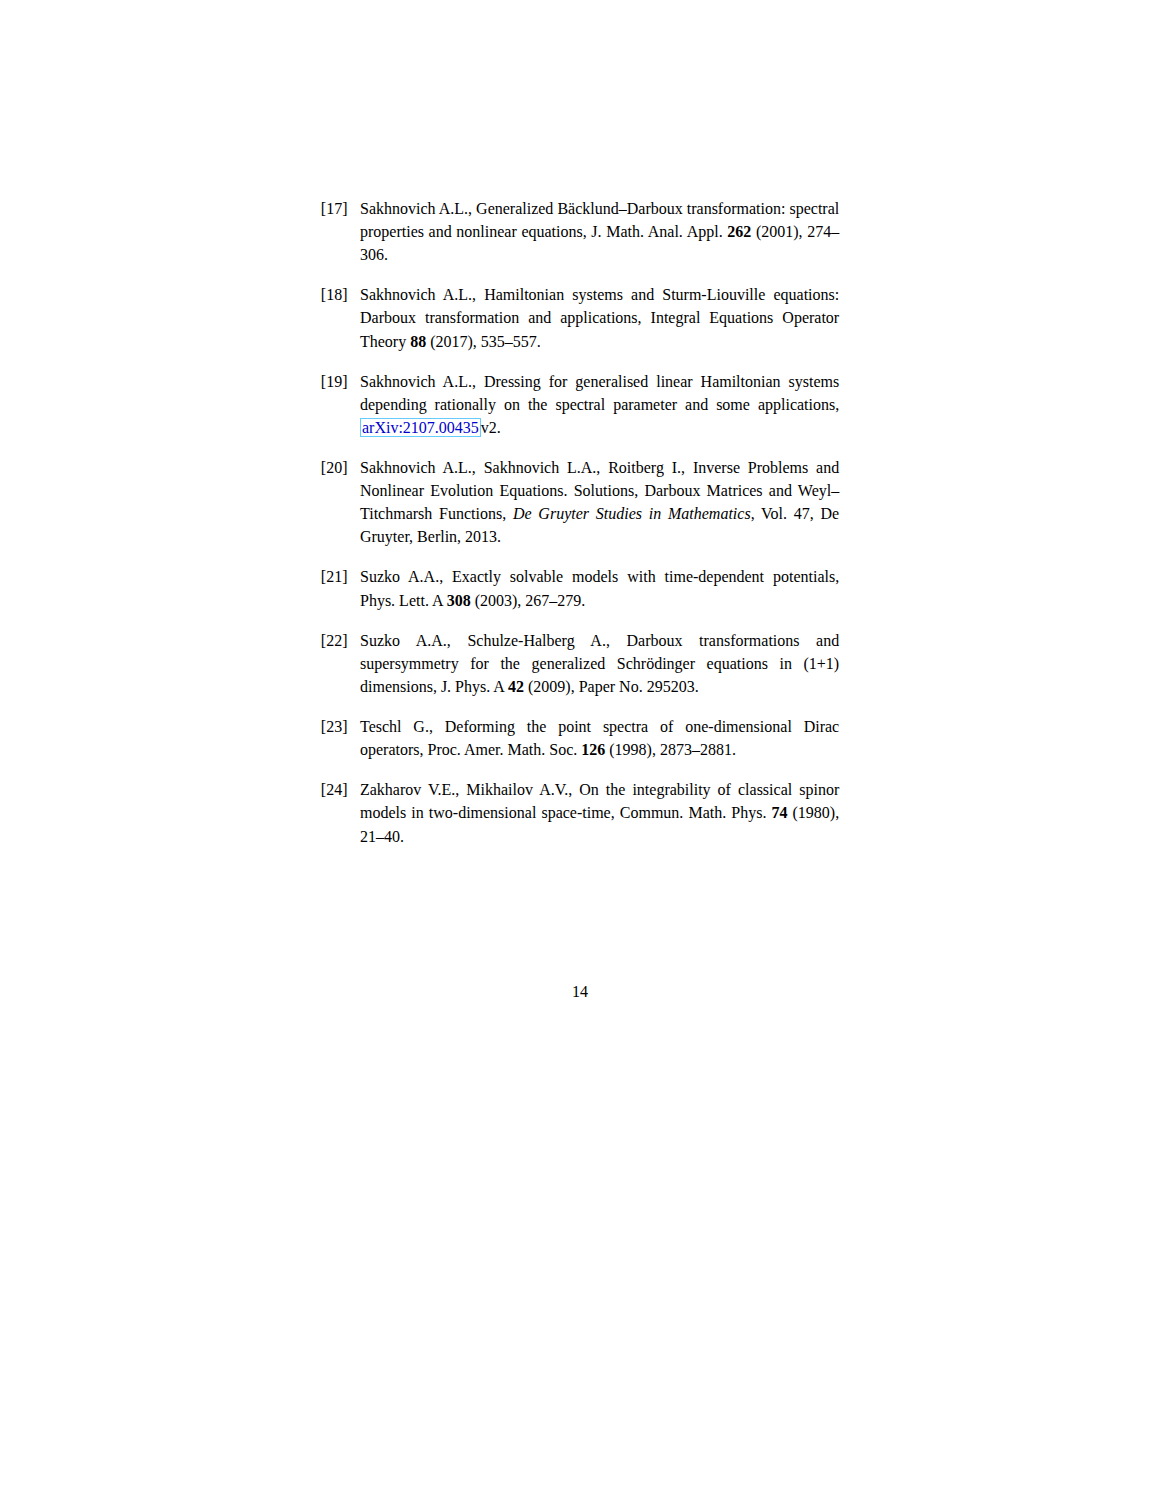[17] Sakhnovich A.L., Generalized Bäcklund–Darboux transformation: spectral properties and nonlinear equations, J. Math. Anal. Appl. 262 (2001), 274–306.
[18] Sakhnovich A.L., Hamiltonian systems and Sturm-Liouville equations: Darboux transformation and applications, Integral Equations Operator Theory 88 (2017), 535–557.
[19] Sakhnovich A.L., Dressing for generalised linear Hamiltonian systems depending rationally on the spectral parameter and some applications, arXiv:2107.00435v2.
[20] Sakhnovich A.L., Sakhnovich L.A., Roitberg I., Inverse Problems and Nonlinear Evolution Equations. Solutions, Darboux Matrices and Weyl–Titchmarsh Functions, De Gruyter Studies in Mathematics, Vol. 47, De Gruyter, Berlin, 2013.
[21] Suzko A.A., Exactly solvable models with time-dependent potentials, Phys. Lett. A 308 (2003), 267–279.
[22] Suzko A.A., Schulze-Halberg A., Darboux transformations and supersymmetry for the generalized Schrödinger equations in (1+1) dimensions, J. Phys. A 42 (2009), Paper No. 295203.
[23] Teschl G., Deforming the point spectra of one-dimensional Dirac operators, Proc. Amer. Math. Soc. 126 (1998), 2873–2881.
[24] Zakharov V.E., Mikhailov A.V., On the integrability of classical spinor models in two-dimensional space-time, Commun. Math. Phys. 74 (1980), 21–40.
14